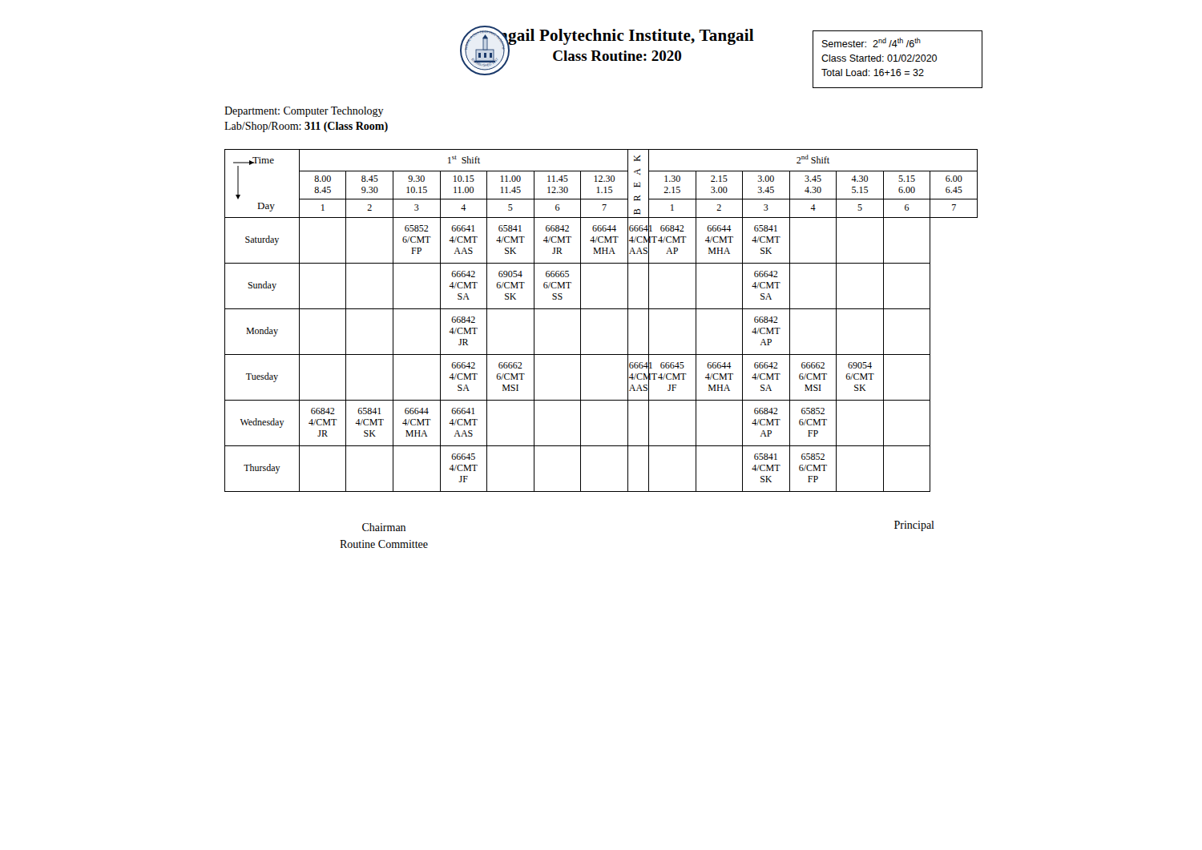TANGAIL POLYTECHNIC INSTITUTE ESTABLISHED 1957
Tangail Polytechnic Institute, Tangail
Class Routine: 2020
Semester: 2nd /4th /6th
Class Started: 01/02/2020
Total Load: 16+16 = 32
Department: Computer Technology
Lab/Shop/Room: 311 (Class Room)
| Time Day | 1 st Shift | B R E A K | 2 nd Shift |
| --- | --- | --- | --- |
| 8.00 8.45 | 8.45 9.30 | 9.30 10.15 | 10.15 11.00 | 11.00 11.45 | 11.45 12.30 | 12.30 1.15 | 1.30 2.15 | 2.15 3.00 | 3.00 3.45 | 3.45 4.30 | 4.30 5.15 | 5.15 6.00 | 6.00 6.45 |
| 1 | 2 | 3 | 4 | 5 | 6 | 7 | 1 | 2 | 3 | 4 | 5 | 6 | 7 |
| Saturday | | | 65852 6/CMT FP | 66641 4/CMT AAS | 65841 4/CMT SK | 66842 4/CMT JR | 66644 4/CMT MHA | 66641 4/CMT AAS | 66842 4/CMT AP | 66644 4/CMT MHA | 65841 4/CMT SK | | | |
| Sunday | | | | 66642 4/CMT SA | 69054 6/CMT SK | 66665 6/CMT SS | | | | | 66642 4/CMT SA | | | |
| Monday | | | | 66842 4/CMT JR | | | | | | | 66842 4/CMT AP | | | |
| Tuesday | | | | 66642 4/CMT SA | 66662 6/CMT MSI | | | 66641 4/CMT AAS | 66645 4/CMT JF | 66644 4/CMT MHA | 66642 4/CMT SA | 66662 6/CMT MSI | 69054 6/CMT SK | |
| Wednesday | 66842 4/CMT JR | 65841 4/CMT SK | 66644 4/CMT MHA | 66641 4/CMT AAS | | | | | | | 66842 4/CMT AP | 65852 6/CMT FP | | |
| Thursday | | | | 66645 4/CMT JF | | | | | | | 65841 4/CMT SK | 65852 6/CMT FP | | |
Chairman
Routine Committee
Principal